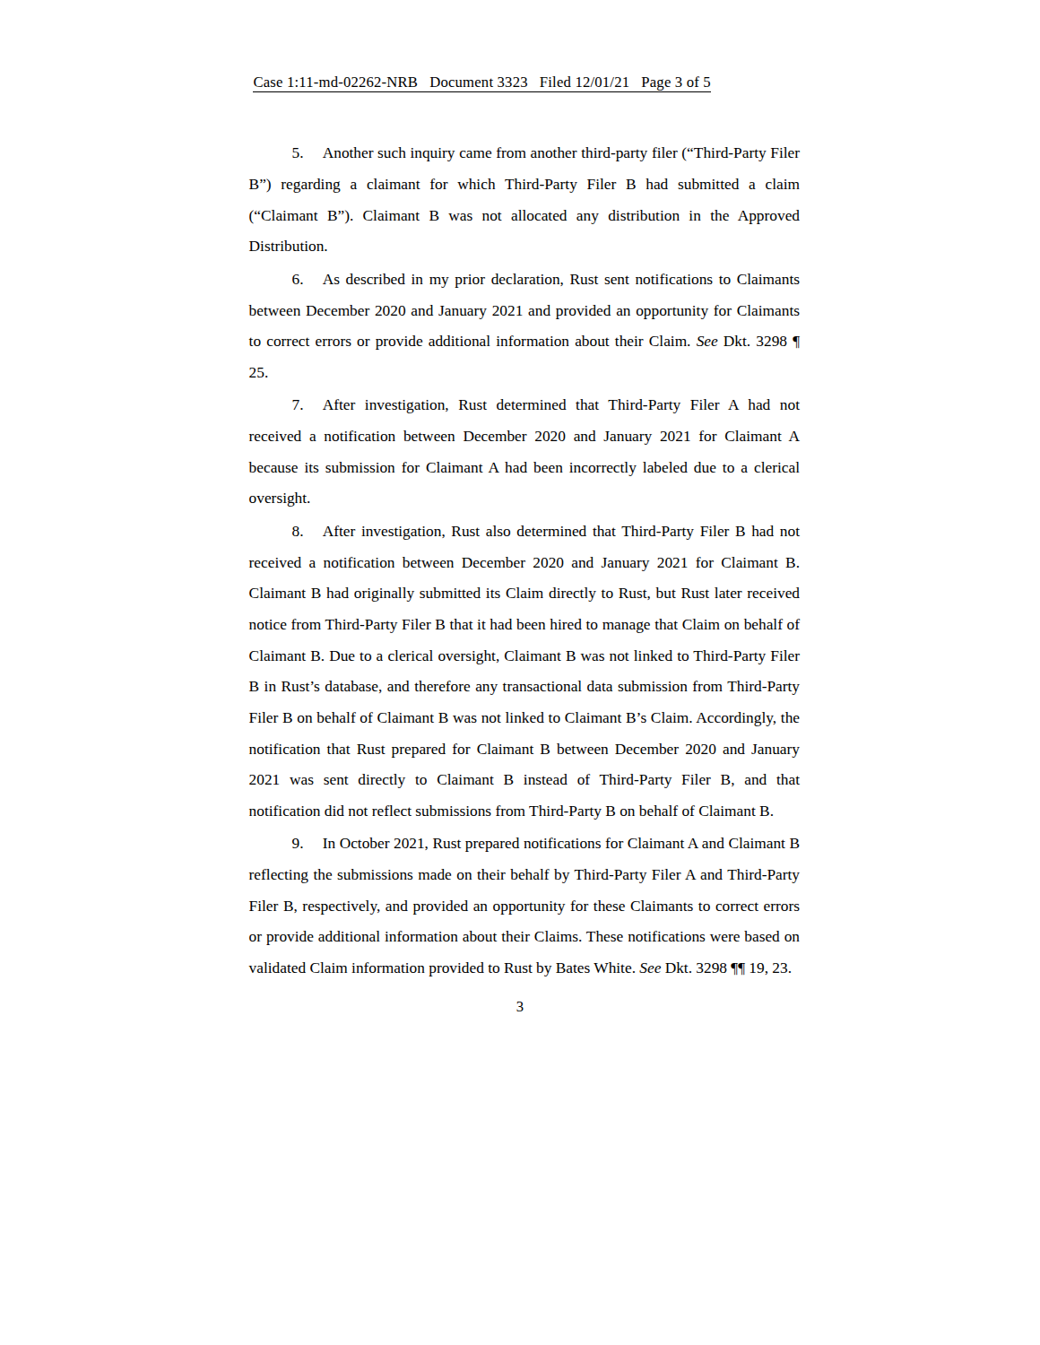Case 1:11-md-02262-NRB Document 3323 Filed 12/01/21 Page 3 of 5
5. Another such inquiry came from another third-party filer (“Third-Party Filer B”) regarding a claimant for which Third-Party Filer B had submitted a claim (“Claimant B”). Claimant B was not allocated any distribution in the Approved Distribution.
6. As described in my prior declaration, Rust sent notifications to Claimants between December 2020 and January 2021 and provided an opportunity for Claimants to correct errors or provide additional information about their Claim. See Dkt. 3298 ¶ 25.
7. After investigation, Rust determined that Third-Party Filer A had not received a notification between December 2020 and January 2021 for Claimant A because its submission for Claimant A had been incorrectly labeled due to a clerical oversight.
8. After investigation, Rust also determined that Third-Party Filer B had not received a notification between December 2020 and January 2021 for Claimant B. Claimant B had originally submitted its Claim directly to Rust, but Rust later received notice from Third-Party Filer B that it had been hired to manage that Claim on behalf of Claimant B. Due to a clerical oversight, Claimant B was not linked to Third-Party Filer B in Rust’s database, and therefore any transactional data submission from Third-Party Filer B on behalf of Claimant B was not linked to Claimant B’s Claim. Accordingly, the notification that Rust prepared for Claimant B between December 2020 and January 2021 was sent directly to Claimant B instead of Third-Party Filer B, and that notification did not reflect submissions from Third-Party B on behalf of Claimant B.
9. In October 2021, Rust prepared notifications for Claimant A and Claimant B reflecting the submissions made on their behalf by Third-Party Filer A and Third-Party Filer B, respectively, and provided an opportunity for these Claimants to correct errors or provide additional information about their Claims. These notifications were based on validated Claim information provided to Rust by Bates White. See Dkt. 3298 ¶¶ 19, 23.
3